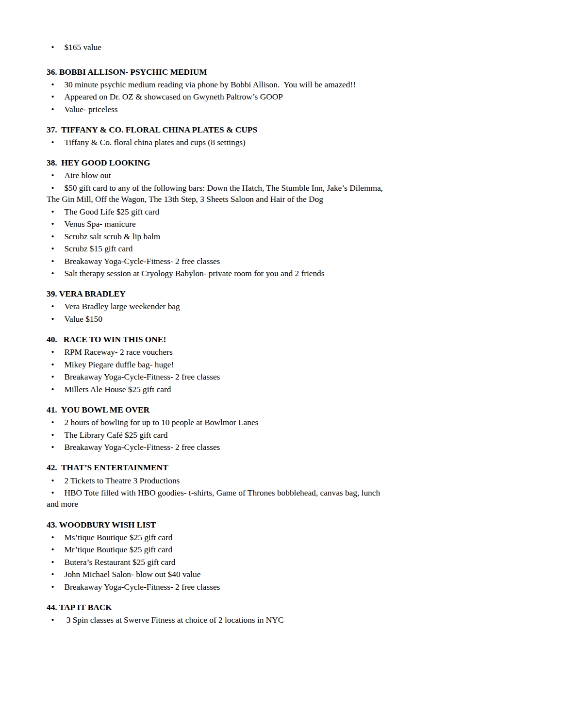$165 value
36. BOBBI ALLISON- PSYCHIC MEDIUM
30 minute psychic medium reading via phone by Bobbi Allison. You will be amazed!!
Appeared on Dr. OZ & showcased on Gwyneth Paltrow’s GOOP
Value- priceless
37. TIFFANY & CO. FLORAL CHINA PLATES & CUPS
Tiffany & Co. floral china plates and cups (8 settings)
38. HEY GOOD LOOKING
Aire blow out
$50 gift card to any of the following bars: Down the Hatch, The Stumble Inn, Jake’s Dilemma,The Gin Mill, Off the Wagon, The 13th Step, 3 Sheets Saloon and Hair of the Dog
The Good Life $25 gift card
Venus Spa- manicure
Scrubz salt scrub & lip balm
Scrubz $15 gift card
Breakaway Yoga-Cycle-Fitness- 2 free classes
Salt therapy session at Cryology Babylon- private room for you and 2 friends
39. VERA BRADLEY
Vera Bradley large weekender bag
Value $150
40. RACE TO WIN THIS ONE!
RPM Raceway- 2 race vouchers
Mikey Piegare duffle bag- huge!
Breakaway Yoga-Cycle-Fitness- 2 free classes
Millers Ale House $25 gift card
41. YOU BOWL ME OVER
2 hours of bowling for up to 10 people at Bowlmor Lanes
The Library Café $25 gift card
Breakaway Yoga-Cycle-Fitness- 2 free classes
42. THAT’S ENTERTAINMENT
2 Tickets to Theatre 3 Productions
HBO Tote filled with HBO goodies- t-shirts, Game of Thrones bobblehead, canvas bag, lunchand more
43. WOODBURY WISH LIST
Ms’tique Boutique $25 gift card
Mr’tique Boutique $25 gift card
Butera’s Restaurant $25 gift card
John Michael Salon- blow out $40 value
Breakaway Yoga-Cycle-Fitness- 2 free classes
44. TAP IT BACK
3 Spin classes at Swerve Fitness at choice of 2 locations in NYC